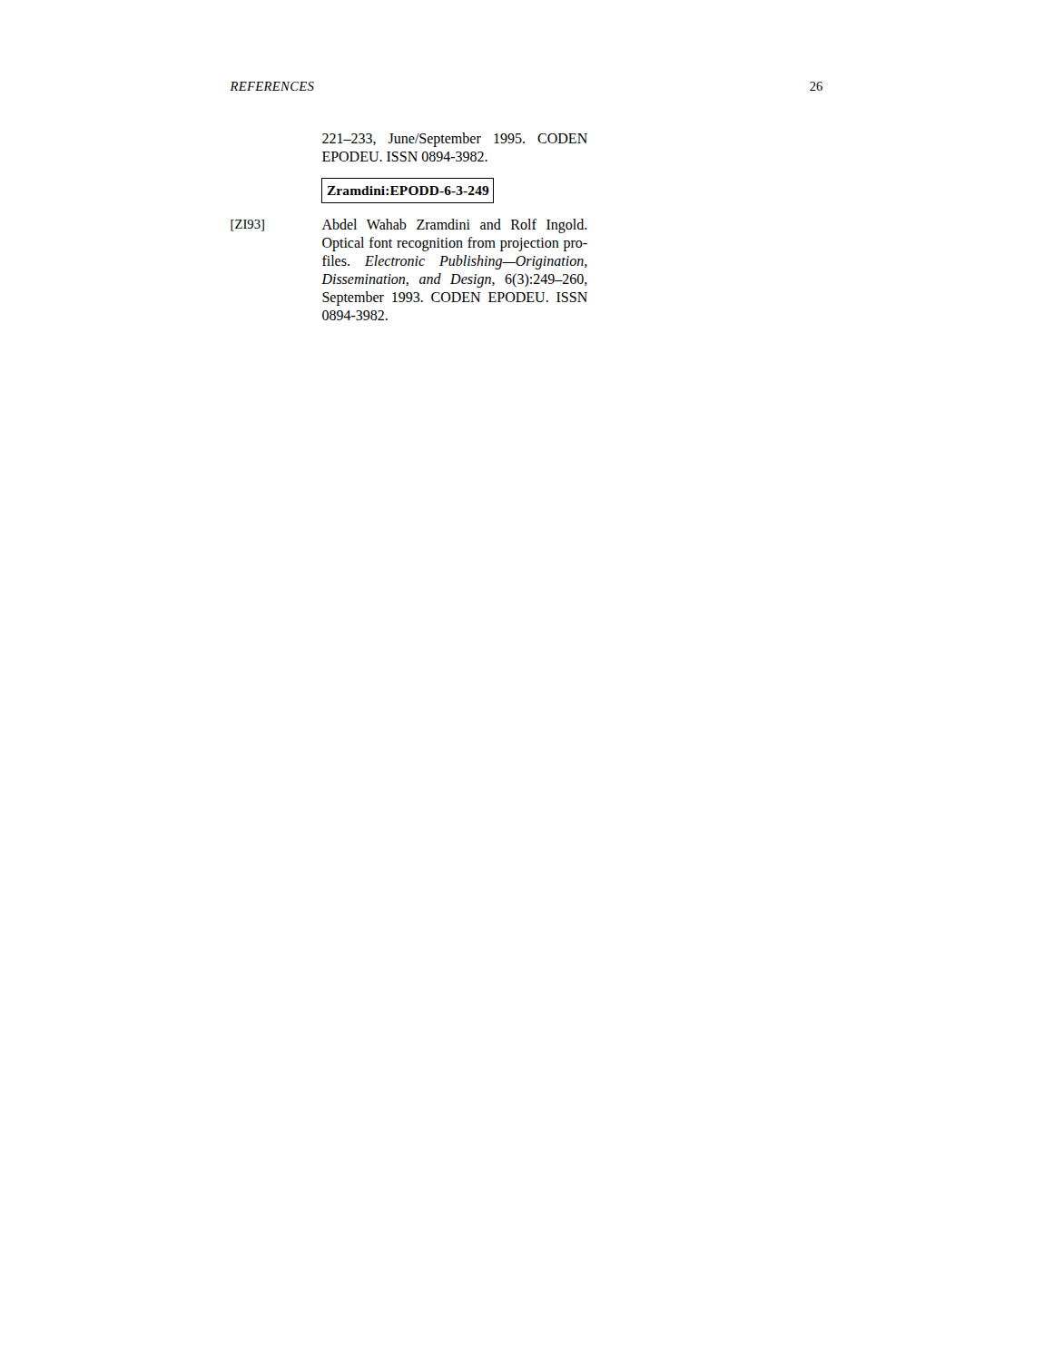REFERENCES 26
221–233, June/September 1995. CODEN EPODEU. ISSN 0894-3982.
Zramdini:EPODD-6-3-249
[ZI93]
Abdel Wahab Zramdini and Rolf Ingold. Optical font recognition from projection profiles. Electronic Publishing—Origination, Dissemination, and Design, 6(3):249–260, September 1993. CODEN EPODEU. ISSN 0894-3982.